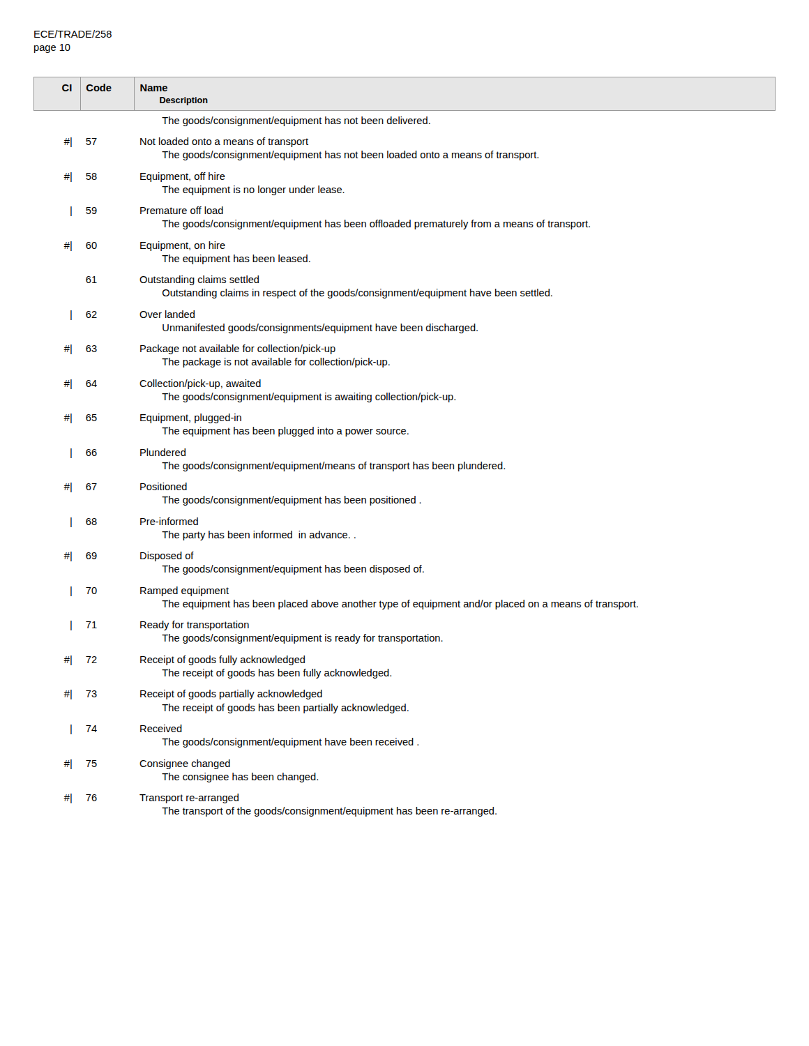ECE/TRADE/258
page 10
| CI | Code | Name Description |
| --- | --- | --- |
| | | The goods/consignment/equipment has not been delivered. |
| #/ | 57 | Not loaded onto a means of transport The goods/consignment/equipment has not been loaded onto a means of transport. |
| #/ | 58 | Equipment, off hire The equipment is no longer under lease. |
| / | 59 | Premature off load The goods/consignment/equipment has been offloaded prematurely from a means of transport. |
| #/ | 60 | Equipment, on hire The equipment has been leased. |
| | 61 | Outstanding claims settled Outstanding claims in respect of the goods/consignment/equipment have been settled. |
| / | 62 | Over landed Unmanifested goods/consignments/equipment have been discharged. |
| #/ | 63 | Package not available for collection/pick-up The package is not available for collection/pick-up. |
| #/ | 64 | Collection/pick-up, awaited The goods/consignment/equipment is awaiting collection/pick-up. |
| #/ | 65 | Equipment, plugged-in The equipment has been plugged into a power source. |
| / | 66 | Plundered The goods/consignment/equipment/means of transport has been plundered. |
| #/ | 67 | Positioned The goods/consignment/equipment has been positioned . |
| / | 68 | Pre-informed The party has been informed in advance. . |
| #/ | 69 | Disposed of The goods/consignment/equipment has been disposed of. |
| / | 70 | Ramped equipment The equipment has been placed above another type of equipment and/or placed on a means of transport. |
| / | 71 | Ready for transportation The goods/consignment/equipment is ready for transportation. |
| #/ | 72 | Receipt of goods fully acknowledged The receipt of goods has been fully acknowledged. |
| #/ | 73 | Receipt of goods partially acknowledged The receipt of goods has been partially acknowledged. |
| / | 74 | Received The goods/consignment/equipment have been received . |
| #/ | 75 | Consignee changed The consignee has been changed. |
| #/ | 76 | Transport re-arranged The transport of the goods/consignment/equipment has been re-arranged. |